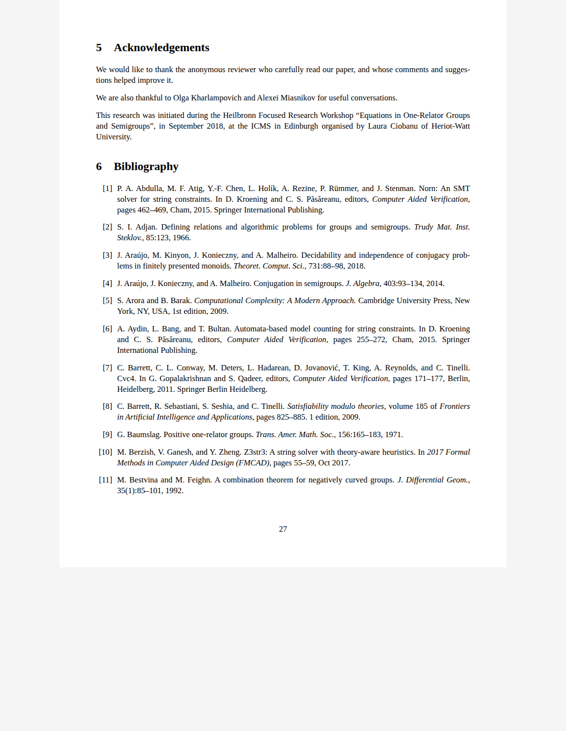5 Acknowledgements
We would like to thank the anonymous reviewer who carefully read our paper, and whose comments and suggestions helped improve it.
We are also thankful to Olga Kharlampovich and Alexei Miasnikov for useful conversations.
This research was initiated during the Heilbronn Focused Research Workshop “Equations in One-Relator Groups and Semigroups”, in September 2018, at the ICMS in Edinburgh organised by Laura Ciobanu of Heriot-Watt University.
6 Bibliography
[1] P. A. Abdulla, M. F. Atig, Y.-F. Chen, L. Holík, A. Rezine, P. Rümmer, and J. Stenman. Norn: An SMT solver for string constraints. In D. Kroening and C. S. Păsăreanu, editors, Computer Aided Verification, pages 462–469, Cham, 2015. Springer International Publishing.
[2] S. I. Adjan. Defining relations and algorithmic problems for groups and semigroups. Trudy Mat. Inst. Steklov., 85:123, 1966.
[3] J. Araújo, M. Kinyon, J. Konieczny, and A. Malheiro. Decidability and independence of conjugacy problems in finitely presented monoids. Theoret. Comput. Sci., 731:88–98, 2018.
[4] J. Araújo, J. Konieczny, and A. Malheiro. Conjugation in semigroups. J. Algebra, 403:93–134, 2014.
[5] S. Arora and B. Barak. Computational Complexity: A Modern Approach. Cambridge University Press, New York, NY, USA, 1st edition, 2009.
[6] A. Aydin, L. Bang, and T. Bultan. Automata-based model counting for string constraints. In D. Kroening and C. S. Păsăreanu, editors, Computer Aided Verification, pages 255–272, Cham, 2015. Springer International Publishing.
[7] C. Barrett, C. L. Conway, M. Deters, L. Hadarean, D. Jovanović, T. King, A. Reynolds, and C. Tinelli. Cvc4. In G. Gopalakrishnan and S. Qadeer, editors, Computer Aided Verification, pages 171–177, Berlin, Heidelberg, 2011. Springer Berlin Heidelberg.
[8] C. Barrett, R. Sebastiani, S. Seshia, and C. Tinelli. Satisfiability modulo theories, volume 185 of Frontiers in Artificial Intelligence and Applications, pages 825–885. 1 edition, 2009.
[9] G. Baumslag. Positive one-relator groups. Trans. Amer. Math. Soc., 156:165–183, 1971.
[10] M. Berzish, V. Ganesh, and Y. Zheng. Z3str3: A string solver with theory-aware heuristics. In 2017 Formal Methods in Computer Aided Design (FMCAD), pages 55–59, Oct 2017.
[11] M. Bestvina and M. Feighn. A combination theorem for negatively curved groups. J. Differential Geom., 35(1):85–101, 1992.
27